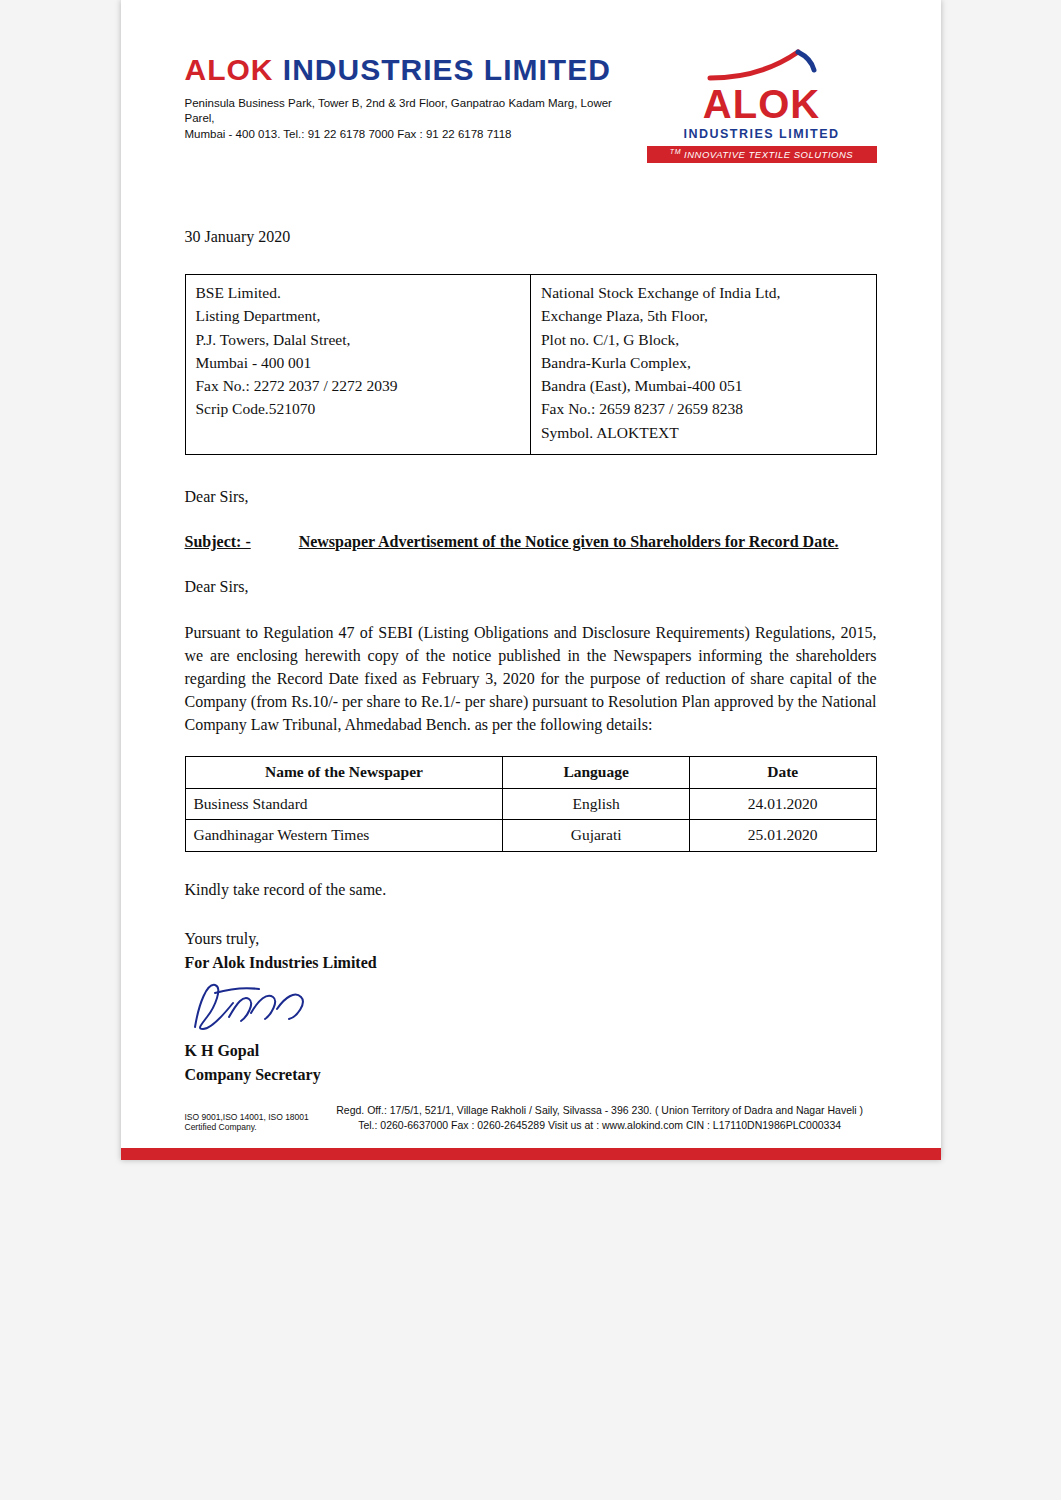ALOK INDUSTRIES LIMITED
Peninsula Business Park, Tower B, 2nd & 3rd Floor, Ganpatrao Kadam Marg, Lower Parel,
Mumbai - 400 013. Tel.: 91 22 6178 7000 Fax : 91 22 6178 7118
ALOK
INDUSTRIES LIMITED
TM INNOVATIVE TEXTILE SOLUTIONS
30 January 2020
| BSE Limited. Listing Department, P.J. Towers, Dalal Street, Mumbai - 400 001 Fax No.: 2272 2037 / 2272 2039 Scrip Code.521070 | National Stock Exchange of India Ltd, Exchange Plaza, 5th Floor, Plot no. C/1, G Block, Bandra-Kurla Complex, Bandra (East), Mumbai-400 051 Fax No.: 2659 8237 / 2659 8238 Symbol. ALOKTEXT |
Dear Sirs,
Subject: - Newspaper Advertisement of the Notice given to Shareholders for Record Date.
Dear Sirs,
Pursuant to Regulation 47 of SEBI (Listing Obligations and Disclosure Requirements) Regulations, 2015, we are enclosing herewith copy of the notice published in the Newspapers informing the shareholders regarding the Record Date fixed as February 3, 2020 for the purpose of reduction of share capital of the Company (from Rs.10/- per share to Re.1/- per share) pursuant to Resolution Plan approved by the National Company Law Tribunal, Ahmedabad Bench. as per the following details:
| Name of the Newspaper | Language | Date |
| --- | --- | --- |
| Business Standard | English | 24.01.2020 |
| Gandhinagar Western Times | Gujarati | 25.01.2020 |
Kindly take record of the same.
Yours truly,
For Alok Industries Limited
K H Gopal
Company Secretary
ISO 9001,ISO 14001, ISO 18001
Certified Company.
Regd. Off.: 17/5/1, 521/1, Village Rakholi / Saily, Silvassa - 396 230. ( Union Territory of Dadra and Nagar Haveli )
Tel.: 0260-6637000 Fax : 0260-2645289 Visit us at : www.alokind.com CIN : L17110DN1986PLC000334